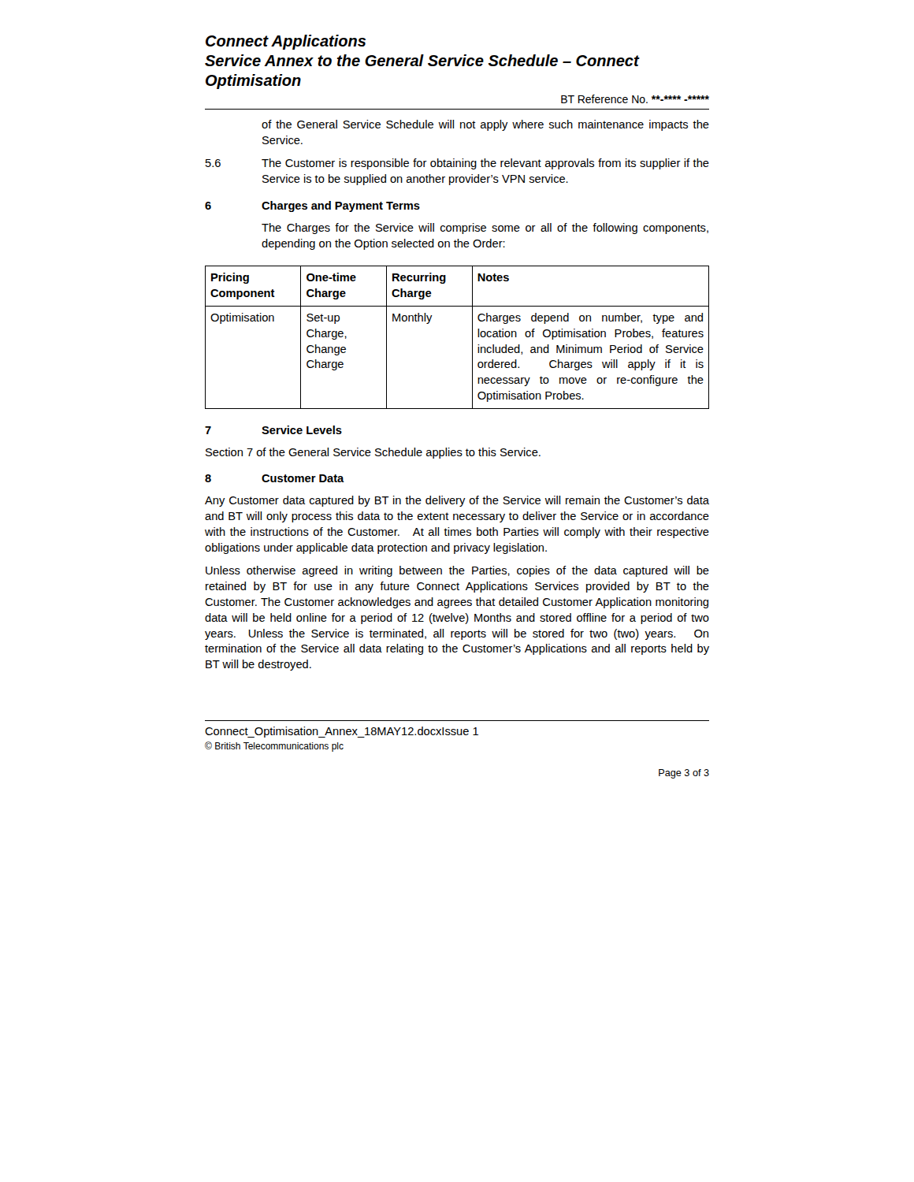Connect Applications
Service Annex to the General Service Schedule – Connect Optimisation
BT Reference No. **-**** -*****
of the General Service Schedule will not apply where such maintenance impacts the Service.
5.6
The Customer is responsible for obtaining the relevant approvals from its supplier if the Service is to be supplied on another provider’s VPN service.
6
Charges and Payment Terms
The Charges for the Service will comprise some or all of the following components, depending on the Option selected on the Order:
| Pricing Component | One-time Charge | Recurring Charge | Notes |
| --- | --- | --- | --- |
| Optimisation | Set-up Charge, Change Charge | Monthly | Charges depend on number, type and location of Optimisation Probes, features included, and Minimum Period of Service ordered. Charges will apply if it is necessary to move or re-configure the Optimisation Probes. |
7 Service Levels
Section 7 of the General Service Schedule applies to this Service.
8 Customer Data
Any Customer data captured by BT in the delivery of the Service will remain the Customer’s data and BT will only process this data to the extent necessary to deliver the Service or in accordance with the instructions of the Customer. At all times both Parties will comply with their respective obligations under applicable data protection and privacy legislation.
Unless otherwise agreed in writing between the Parties, copies of the data captured will be retained by BT for use in any future Connect Applications Services provided by BT to the Customer. The Customer acknowledges and agrees that detailed Customer Application monitoring data will be held online for a period of 12 (twelve) Months and stored offline for a period of two years. Unless the Service is terminated, all reports will be stored for two (two) years. On termination of the Service all data relating to the Customer’s Applications and all reports held by BT will be destroyed.
Connect_Optimisation_Annex_18MAY12.docxIssue 1
© British Telecommunications plc
Page 3 of 3